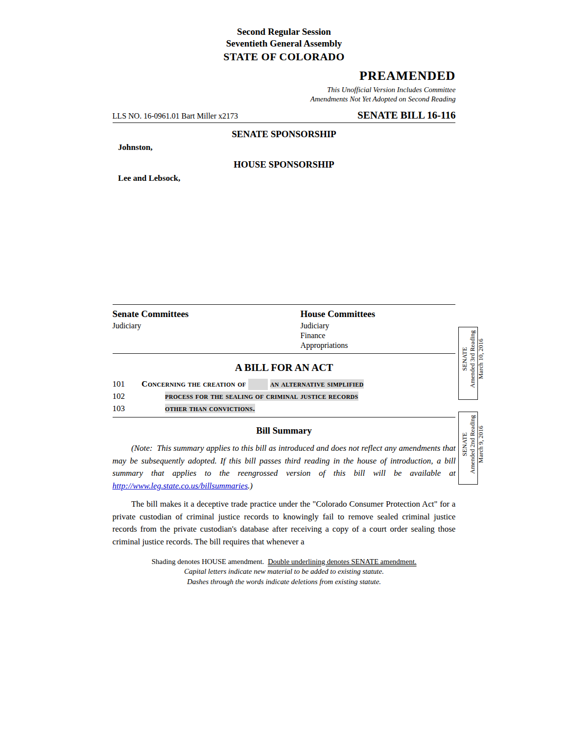Second Regular Session
Seventieth General Assembly
STATE OF COLORADO
PREAMENDED
This Unofficial Version Includes Committee
Amendments Not Yet Adopted on Second Reading
LLS NO. 16-0961.01 Bart Miller x2173
SENATE BILL 16-116
SENATE SPONSORSHIP
Johnston,
HOUSE SPONSORSHIP
Lee and Lebsock,
Senate Committees
Judiciary
House Committees
Judiciary
Finance
Appropriations
A BILL FOR AN ACT
101
Concerning the creation of an alternative simplified
102
process for the sealing of criminal justice records
103
other than convictions.
Bill Summary
(Note: This summary applies to this bill as introduced and does not reflect any amendments that may be subsequently adopted. If this bill passes third reading in the house of introduction, a bill summary that applies to the reengrossed version of this bill will be available at http://www.leg.state.co.us/billsummaries.)
The bill makes it a deceptive trade practice under the "Colorado Consumer Protection Act" for a private custodian of criminal justice records to knowingly fail to remove sealed criminal justice records from the private custodian's database after receiving a copy of a court order sealing those criminal justice records. The bill requires that whenever a
Shading denotes HOUSE amendment. Double underlining denotes SENATE amendment.
Capital letters indicate new material to be added to existing statute.
Dashes through the words indicate deletions from existing statute.
SENATE
Amended 3rd Reading
March 10, 2016
SENATE
Amended 2nd Reading
March 9, 2016